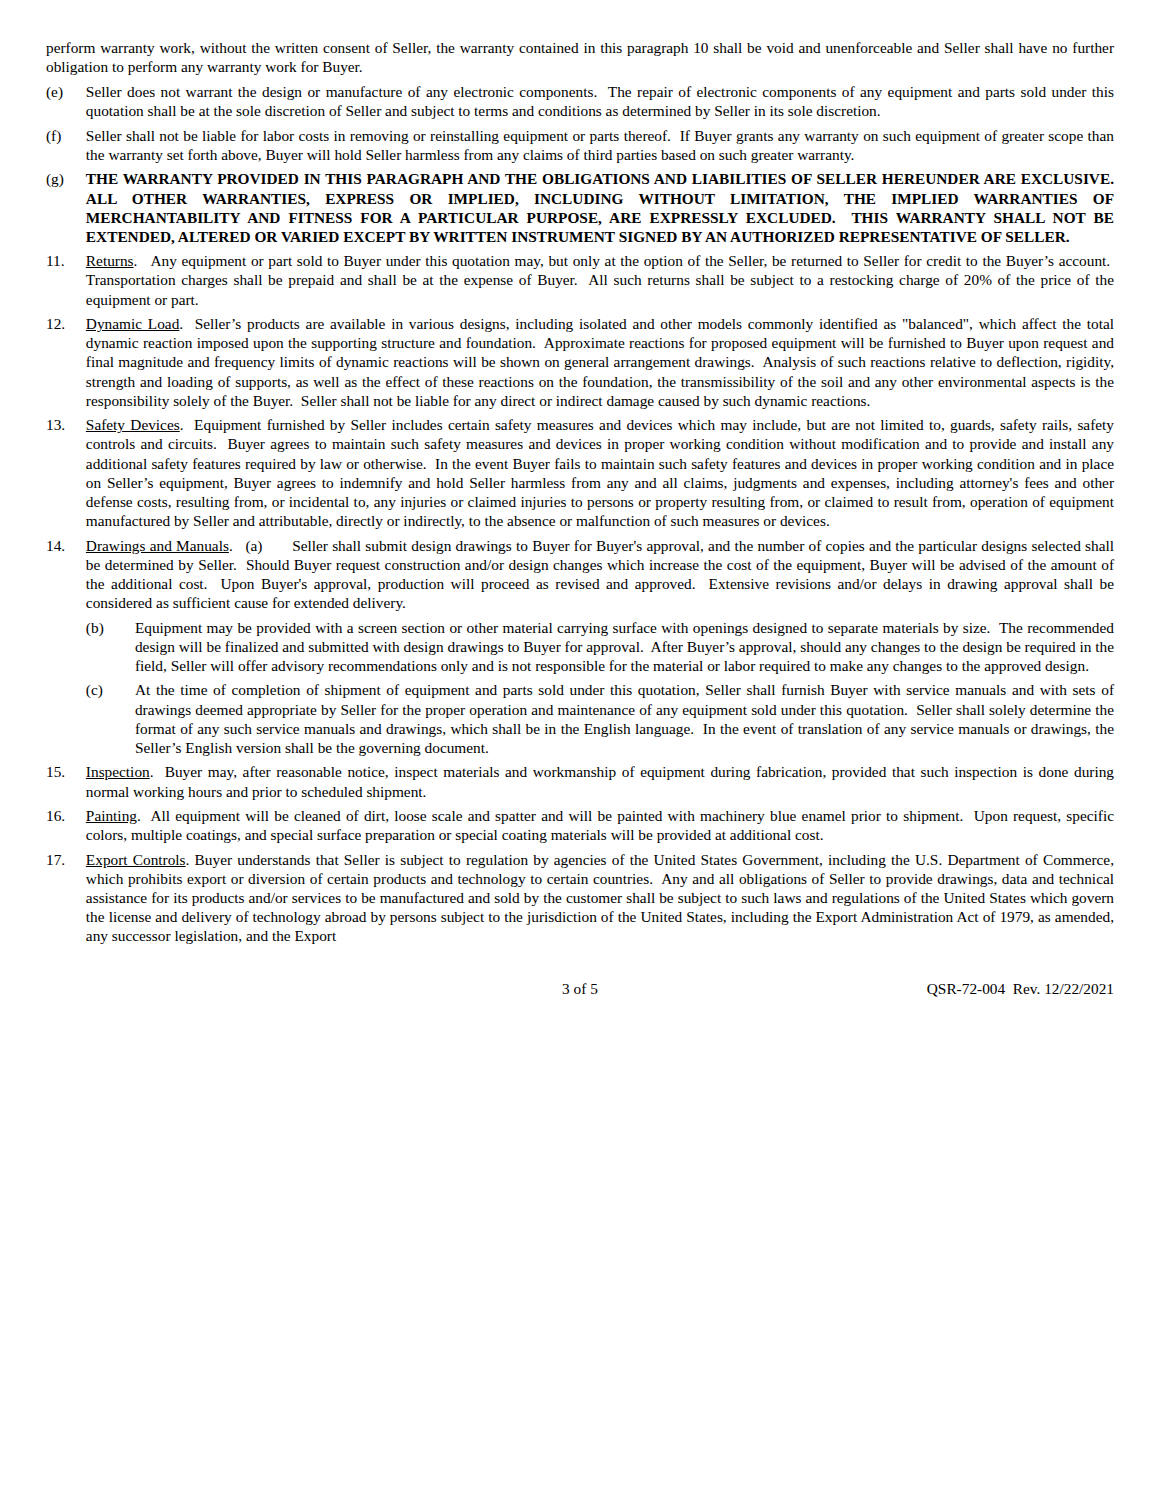perform warranty work, without the written consent of Seller, the warranty contained in this paragraph 10 shall be void and unenforceable and Seller shall have no further obligation to perform any warranty work for Buyer.
(e)
Seller does not warrant the design or manufacture of any electronic components. The repair of electronic components of any equipment and parts sold under this quotation shall be at the sole discretion of Seller and subject to terms and conditions as determined by Seller in its sole discretion.
(f)
Seller shall not be liable for labor costs in removing or reinstalling equipment or parts thereof. If Buyer grants any warranty on such equipment of greater scope than the warranty set forth above, Buyer will hold Seller harmless from any claims of third parties based on such greater warranty.
(g)
THE WARRANTY PROVIDED IN THIS PARAGRAPH AND THE OBLIGATIONS AND LIABILITIES OF SELLER HEREUNDER ARE EXCLUSIVE. ALL OTHER WARRANTIES, EXPRESS OR IMPLIED, INCLUDING WITHOUT LIMITATION, THE IMPLIED WARRANTIES OF MERCHANTABILITY AND FITNESS FOR A PARTICULAR PURPOSE, ARE EXPRESSLY EXCLUDED. THIS WARRANTY SHALL NOT BE EXTENDED, ALTERED OR VARIED EXCEPT BY WRITTEN INSTRUMENT SIGNED BY AN AUTHORIZED REPRESENTATIVE OF SELLER.
11.
Returns. Any equipment or part sold to Buyer under this quotation may, but only at the option of the Seller, be returned to Seller for credit to the Buyer’s account. Transportation charges shall be prepaid and shall be at the expense of Buyer. All such returns shall be subject to a restocking charge of 20% of the price of the equipment or part.
12.
Dynamic Load. Seller’s products are available in various designs, including isolated and other models commonly identified as "balanced", which affect the total dynamic reaction imposed upon the supporting structure and foundation. Approximate reactions for proposed equipment will be furnished to Buyer upon request and final magnitude and frequency limits of dynamic reactions will be shown on general arrangement drawings. Analysis of such reactions relative to deflection, rigidity, strength and loading of supports, as well as the effect of these reactions on the foundation, the transmissibility of the soil and any other environmental aspects is the responsibility solely of the Buyer. Seller shall not be liable for any direct or indirect damage caused by such dynamic reactions.
13.
Safety Devices. Equipment furnished by Seller includes certain safety measures and devices which may include, but are not limited to, guards, safety rails, safety controls and circuits. Buyer agrees to maintain such safety measures and devices in proper working condition without modification and to provide and install any additional safety features required by law or otherwise. In the event Buyer fails to maintain such safety features and devices in proper working condition and in place on Seller’s equipment, Buyer agrees to indemnify and hold Seller harmless from any and all claims, judgments and expenses, including attorney's fees and other defense costs, resulting from, or incidental to, any injuries or claimed injuries to persons or property resulting from, or claimed to result from, operation of equipment manufactured by Seller and attributable, directly or indirectly, to the absence or malfunction of such measures or devices.
14.
Drawings and Manuals. (a) Seller shall submit design drawings to Buyer for Buyer's approval, and the number of copies and the particular designs selected shall be determined by Seller. Should Buyer request construction and/or design changes which increase the cost of the equipment, Buyer will be advised of the amount of the additional cost. Upon Buyer's approval, production will proceed as revised and approved. Extensive revisions and/or delays in drawing approval shall be considered as sufficient cause for extended delivery.
(b)
Equipment may be provided with a screen section or other material carrying surface with openings designed to separate materials by size. The recommended design will be finalized and submitted with design drawings to Buyer for approval. After Buyer’s approval, should any changes to the design be required in the field, Seller will offer advisory recommendations only and is not responsible for the material or labor required to make any changes to the approved design.
(c)
At the time of completion of shipment of equipment and parts sold under this quotation, Seller shall furnish Buyer with service manuals and with sets of drawings deemed appropriate by Seller for the proper operation and maintenance of any equipment sold under this quotation. Seller shall solely determine the format of any such service manuals and drawings, which shall be in the English language. In the event of translation of any service manuals or drawings, the Seller’s English version shall be the governing document.
15.
Inspection. Buyer may, after reasonable notice, inspect materials and workmanship of equipment during fabrication, provided that such inspection is done during normal working hours and prior to scheduled shipment.
16.
Painting. All equipment will be cleaned of dirt, loose scale and spatter and will be painted with machinery blue enamel prior to shipment. Upon request, specific colors, multiple coatings, and special surface preparation or special coating materials will be provided at additional cost.
17.
Export Controls. Buyer understands that Seller is subject to regulation by agencies of the United States Government, including the U.S. Department of Commerce, which prohibits export or diversion of certain products and technology to certain countries. Any and all obligations of Seller to provide drawings, data and technical assistance for its products and/or services to be manufactured and sold by the customer shall be subject to such laws and regulations of the United States which govern the license and delivery of technology abroad by persons subject to the jurisdiction of the United States, including the Export Administration Act of 1979, as amended, any successor legislation, and the Export
3 of 5
QSR-72-004 Rev. 12/22/2021